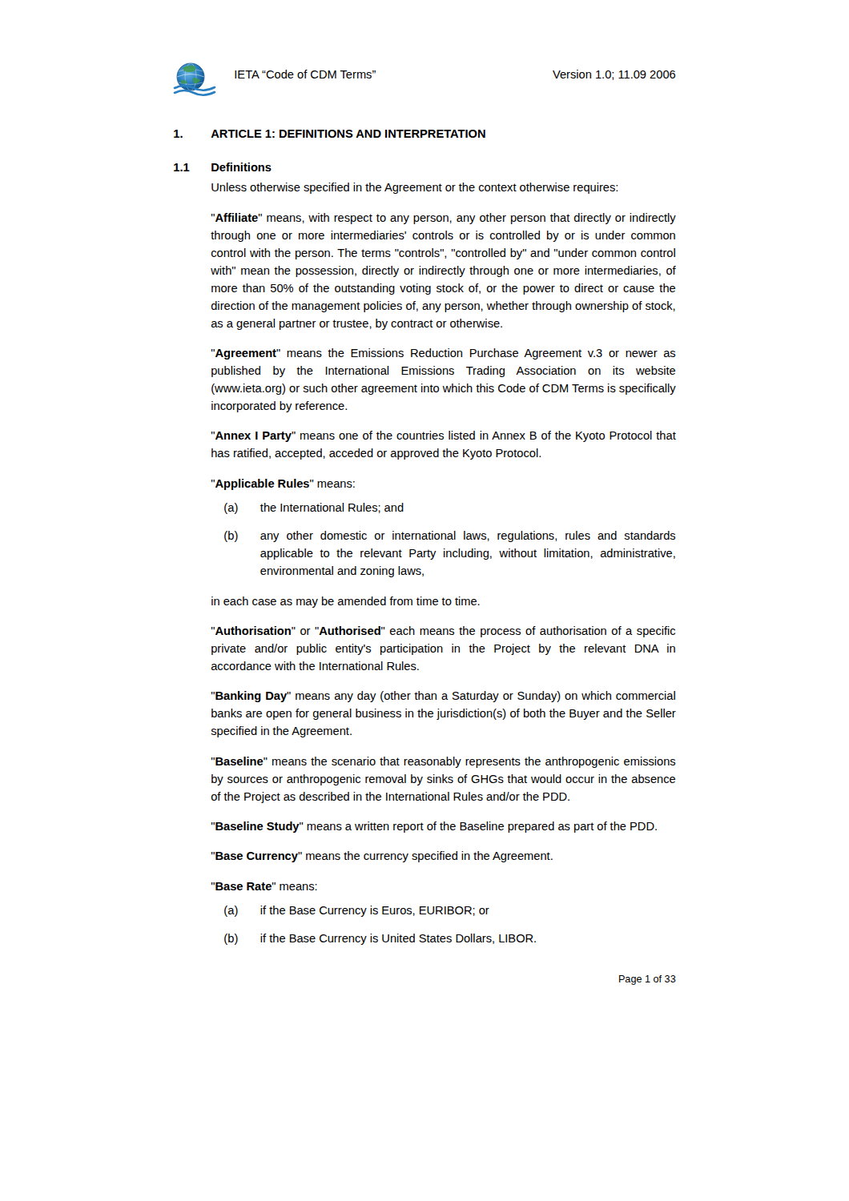IETA “Code of CDM Terms” Version 1.0; 11.09 2006
1. ARTICLE 1: DEFINITIONS AND INTERPRETATION
1.1 Definitions
Unless otherwise specified in the Agreement or the context otherwise requires:
"Affiliate" means, with respect to any person, any other person that directly or indirectly through one or more intermediaries' controls or is controlled by or is under common control with the person. The terms "controls", "controlled by" and "under common control with" mean the possession, directly or indirectly through one or more intermediaries, of more than 50% of the outstanding voting stock of, or the power to direct or cause the direction of the management policies of, any person, whether through ownership of stock, as a general partner or trustee, by contract or otherwise.
"Agreement" means the Emissions Reduction Purchase Agreement v.3 or newer as published by the International Emissions Trading Association on its website (www.ieta.org) or such other agreement into which this Code of CDM Terms is specifically incorporated by reference.
"Annex I Party" means one of the countries listed in Annex B of the Kyoto Protocol that has ratified, accepted, acceded or approved the Kyoto Protocol.
"Applicable Rules" means:
(a) the International Rules; and
(b) any other domestic or international laws, regulations, rules and standards applicable to the relevant Party including, without limitation, administrative, environmental and zoning laws,
in each case as may be amended from time to time.
"Authorisation" or "Authorised" each means the process of authorisation of a specific private and/or public entity's participation in the Project by the relevant DNA in accordance with the International Rules.
"Banking Day" means any day (other than a Saturday or Sunday) on which commercial banks are open for general business in the jurisdiction(s) of both the Buyer and the Seller specified in the Agreement.
"Baseline" means the scenario that reasonably represents the anthropogenic emissions by sources or anthropogenic removal by sinks of GHGs that would occur in the absence of the Project as described in the International Rules and/or the PDD.
"Baseline Study" means a written report of the Baseline prepared as part of the PDD.
"Base Currency" means the currency specified in the Agreement.
"Base Rate" means:
(a) if the Base Currency is Euros, EURIBOR; or
(b) if the Base Currency is United States Dollars, LIBOR.
Page 1 of 33